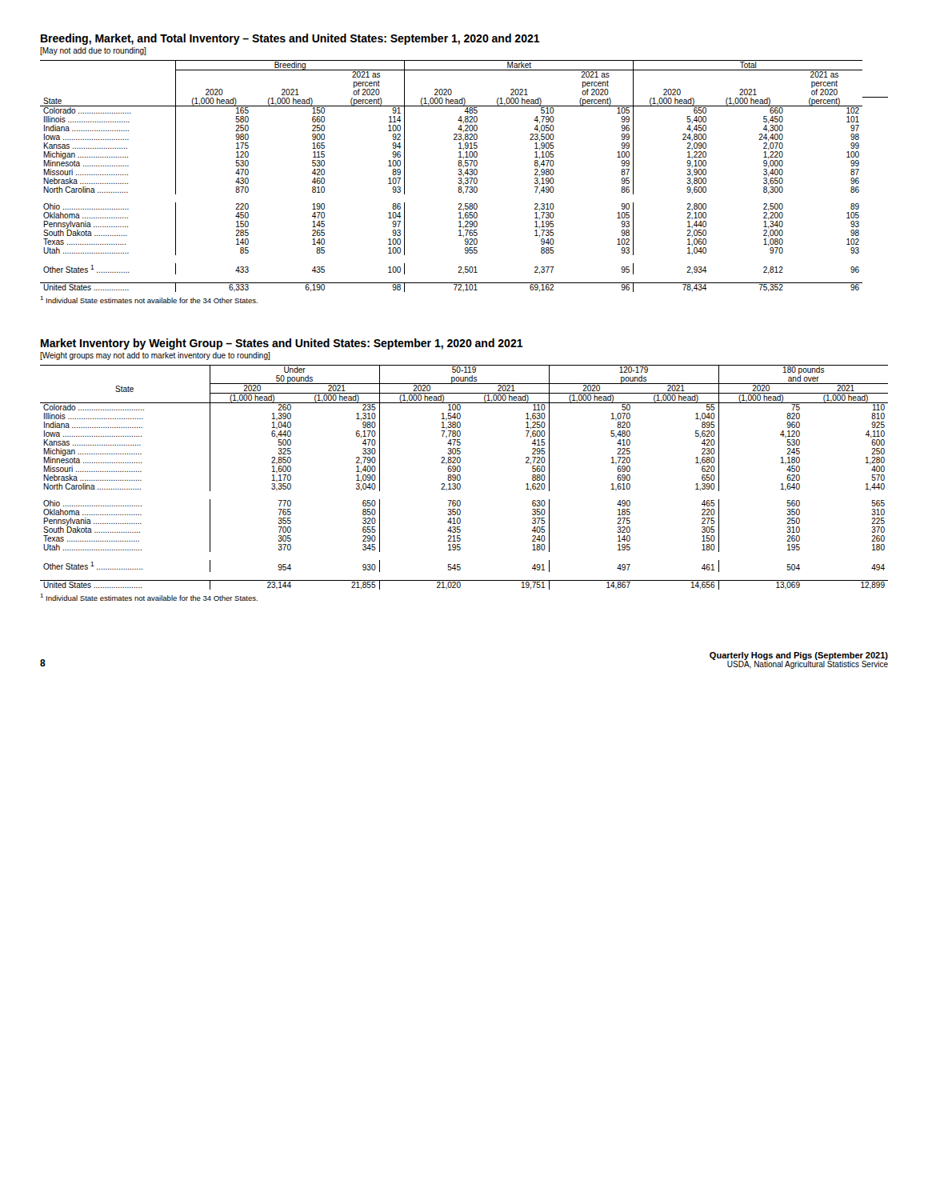Breeding, Market, and Total Inventory – States and United States: September 1, 2020 and 2021
[May not add due to rounding]
| | Breeding | Market | Total |
| --- | --- | --- | --- |
| 2020 | 2021 | 2021 as percent of 2020 | 2020 | 2021 | 2021 as percent of 2020 | 2020 | 2021 | 2021 as percent of 2020 |
| State | (1,000 head) | (1,000 head) | (percent) | (1,000 head) | (1,000 head) | (percent) | (1,000 head) | (1,000 head) | (percent) |
| Colorado ........................ | 165 | 150 | 91 | 485 | 510 | 105 | 650 | 660 | 102 |
| Illinois ............................ | 580 | 660 | 114 | 4,820 | 4,790 | 99 | 5,400 | 5,450 | 101 |
| Indiana .......................... | 250 | 250 | 100 | 4,200 | 4,050 | 96 | 4,450 | 4,300 | 97 |
| Iowa .............................. | 980 | 900 | 92 | 23,820 | 23,500 | 99 | 24,800 | 24,400 | 98 |
| Kansas ......................... | 175 | 165 | 94 | 1,915 | 1,905 | 99 | 2,090 | 2,070 | 99 |
| Michigan ....................... | 120 | 115 | 96 | 1,100 | 1,105 | 100 | 1,220 | 1,220 | 100 |
| Minnesota ..................... | 530 | 530 | 100 | 8,570 | 8,470 | 99 | 9,100 | 9,000 | 99 |
| Missouri ........................ | 470 | 420 | 89 | 3,430 | 2,980 | 87 | 3,900 | 3,400 | 87 |
| Nebraska ...................... | 430 | 460 | 107 | 3,370 | 3,190 | 95 | 3,800 | 3,650 | 96 |
| North Carolina .............. | 870 | 810 | 93 | 8,730 | 7,490 | 86 | 9,600 | 8,300 | 86 |
| Ohio .............................. | 220 | 190 | 86 | 2,580 | 2,310 | 90 | 2,800 | 2,500 | 89 |
| Oklahoma ..................... | 450 | 470 | 104 | 1,650 | 1,730 | 105 | 2,100 | 2,200 | 105 |
| Pennsylvania ................ | 150 | 145 | 97 | 1,290 | 1,195 | 93 | 1,440 | 1,340 | 93 |
| South Dakota ............... | 285 | 265 | 93 | 1,765 | 1,735 | 98 | 2,050 | 2,000 | 98 |
| Texas ........................... | 140 | 140 | 100 | 920 | 940 | 102 | 1,060 | 1,080 | 102 |
| Utah .............................. | 85 | 85 | 100 | 955 | 885 | 93 | 1,040 | 970 | 93 |
| Other States 1 ............... | 433 | 435 | 100 | 2,501 | 2,377 | 95 | 2,934 | 2,812 | 96 |
| United States ................ | 6,333 | 6,190 | 98 | 72,101 | 69,162 | 96 | 78,434 | 75,352 | 96 |
1 Individual State estimates not available for the 34 Other States.
Market Inventory by Weight Group – States and United States: September 1, 2020 and 2021
[Weight groups may not add to market inventory due to rounding]
| State | Under 50 pounds | 50-119 pounds | 120-179 pounds | 180 pounds and over |
| --- | --- | --- | --- | --- |
| 2020 | 2021 | 2020 | 2021 | 2020 | 2021 | 2020 | 2021 |
| | (1,000 head) | (1,000 head) | (1,000 head) | (1,000 head) | (1,000 head) | (1,000 head) | (1,000 head) | (1,000 head) |
| Colorado .............................. | 260 | 235 | 100 | 110 | 50 | 55 | 75 | 110 |
| Illinois .................................. | 1,390 | 1,310 | 1,540 | 1,630 | 1,070 | 1,040 | 820 | 810 |
| Indiana ................................ | 1,040 | 980 | 1,380 | 1,250 | 820 | 895 | 960 | 925 |
| Iowa .................................... | 6,440 | 6,170 | 7,780 | 7,600 | 5,480 | 5,620 | 4,120 | 4,110 |
| Kansas ............................... | 500 | 470 | 475 | 415 | 410 | 420 | 530 | 600 |
| Michigan ............................. | 325 | 330 | 305 | 295 | 225 | 230 | 245 | 250 |
| Minnesota ........................... | 2,850 | 2,790 | 2,820 | 2,720 | 1,720 | 1,680 | 1,180 | 1,280 |
| Missouri .............................. | 1,600 | 1,400 | 690 | 560 | 690 | 620 | 450 | 400 |
| Nebraska ............................ | 1,170 | 1,090 | 890 | 880 | 690 | 650 | 620 | 570 |
| North Carolina .................... | 3,350 | 3,040 | 2,130 | 1,620 | 1,610 | 1,390 | 1,640 | 1,440 |
| Ohio .................................... | 770 | 650 | 760 | 630 | 490 | 465 | 560 | 565 |
| Oklahoma ........................... | 765 | 850 | 350 | 350 | 185 | 220 | 350 | 310 |
| Pennsylvania ...................... | 355 | 320 | 410 | 375 | 275 | 275 | 250 | 225 |
| South Dakota ..................... | 700 | 655 | 435 | 405 | 320 | 305 | 310 | 370 |
| Texas ................................. | 305 | 290 | 215 | 240 | 140 | 150 | 260 | 260 |
| Utah .................................... | 370 | 345 | 195 | 180 | 195 | 180 | 195 | 180 |
| Other States 1 ..................... | 954 | 930 | 545 | 491 | 497 | 461 | 504 | 494 |
| United States ...................... | 23,144 | 21,855 | 21,020 | 19,751 | 14,867 | 14,656 | 13,069 | 12,899 |
1 Individual State estimates not available for the 34 Other States.
8
Quarterly Hogs and Pigs (September 2021)
USDA, National Agricultural Statistics Service